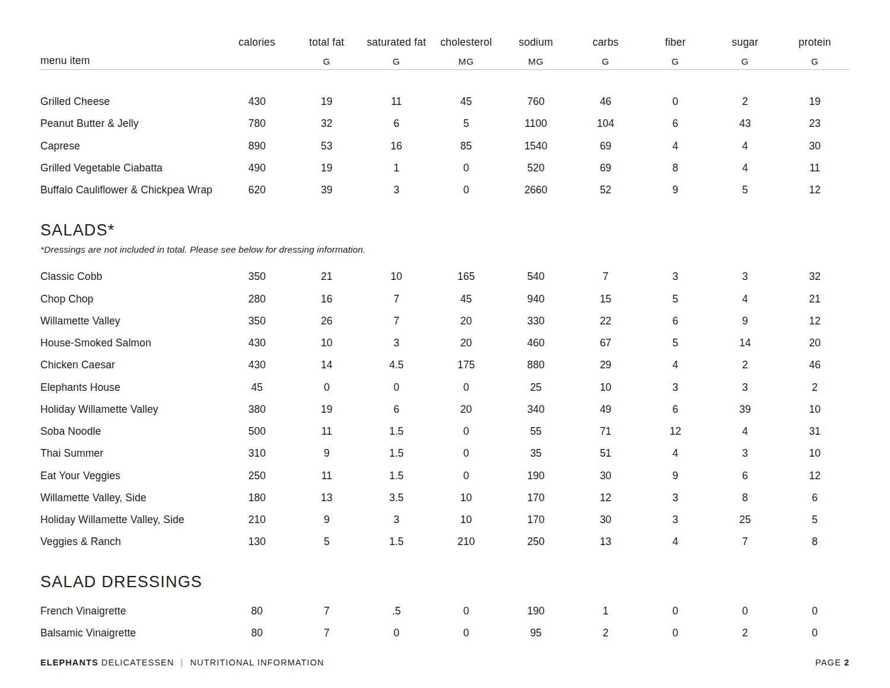| menu item | calories | total fat G | saturated fat G | cholesterol MG | sodium MG | carbs G | fiber G | sugar G | protein G |
| --- | --- | --- | --- | --- | --- | --- | --- | --- | --- |
| Grilled Cheese | 430 | 19 | 11 | 45 | 760 | 46 | 0 | 2 | 19 |
| Peanut Butter & Jelly | 780 | 32 | 6 | 5 | 1100 | 104 | 6 | 43 | 23 |
| Caprese | 890 | 53 | 16 | 85 | 1540 | 69 | 4 | 4 | 30 |
| Grilled Vegetable Ciabatta | 490 | 19 | 1 | 0 | 520 | 69 | 8 | 4 | 11 |
| Buffalo Cauliflower & Chickpea Wrap | 620 | 39 | 3 | 0 | 2660 | 52 | 9 | 5 | 12 |
SALADS*
*Dressings are not included in total. Please see below for dressing information.
| Classic Cobb | 350 | 21 | 10 | 165 | 540 | 7 | 3 | 3 | 32 |
| Chop Chop | 280 | 16 | 7 | 45 | 940 | 15 | 5 | 4 | 21 |
| Willamette Valley | 350 | 26 | 7 | 20 | 330 | 22 | 6 | 9 | 12 |
| House-Smoked Salmon | 430 | 10 | 3 | 20 | 460 | 67 | 5 | 14 | 20 |
| Chicken Caesar | 430 | 14 | 4.5 | 175 | 880 | 29 | 4 | 2 | 46 |
| Elephants House | 45 | 0 | 0 | 0 | 25 | 10 | 3 | 3 | 2 |
| Holiday Willamette Valley | 380 | 19 | 6 | 20 | 340 | 49 | 6 | 39 | 10 |
| Soba Noodle | 500 | 11 | 1.5 | 0 | 55 | 71 | 12 | 4 | 31 |
| Thai Summer | 310 | 9 | 1.5 | 0 | 35 | 51 | 4 | 3 | 10 |
| Eat Your Veggies | 250 | 11 | 1.5 | 0 | 190 | 30 | 9 | 6 | 12 |
| Willamette Valley, Side | 180 | 13 | 3.5 | 10 | 170 | 12 | 3 | 8 | 6 |
| Holiday Willamette Valley, Side | 210 | 9 | 3 | 10 | 170 | 30 | 3 | 25 | 5 |
| Veggies & Ranch | 130 | 5 | 1.5 | 210 | 250 | 13 | 4 | 7 | 8 |
SALAD DRESSINGS
| French Vinaigrette | 80 | 7 | .5 | 0 | 190 | 1 | 0 | 0 | 0 |
| Balsamic Vinaigrette | 80 | 7 | 0 | 0 | 95 | 2 | 0 | 2 | 0 |
ELEPHANTS DELICATESSEN | NUTRITIONAL INFORMATION
PAGE 2